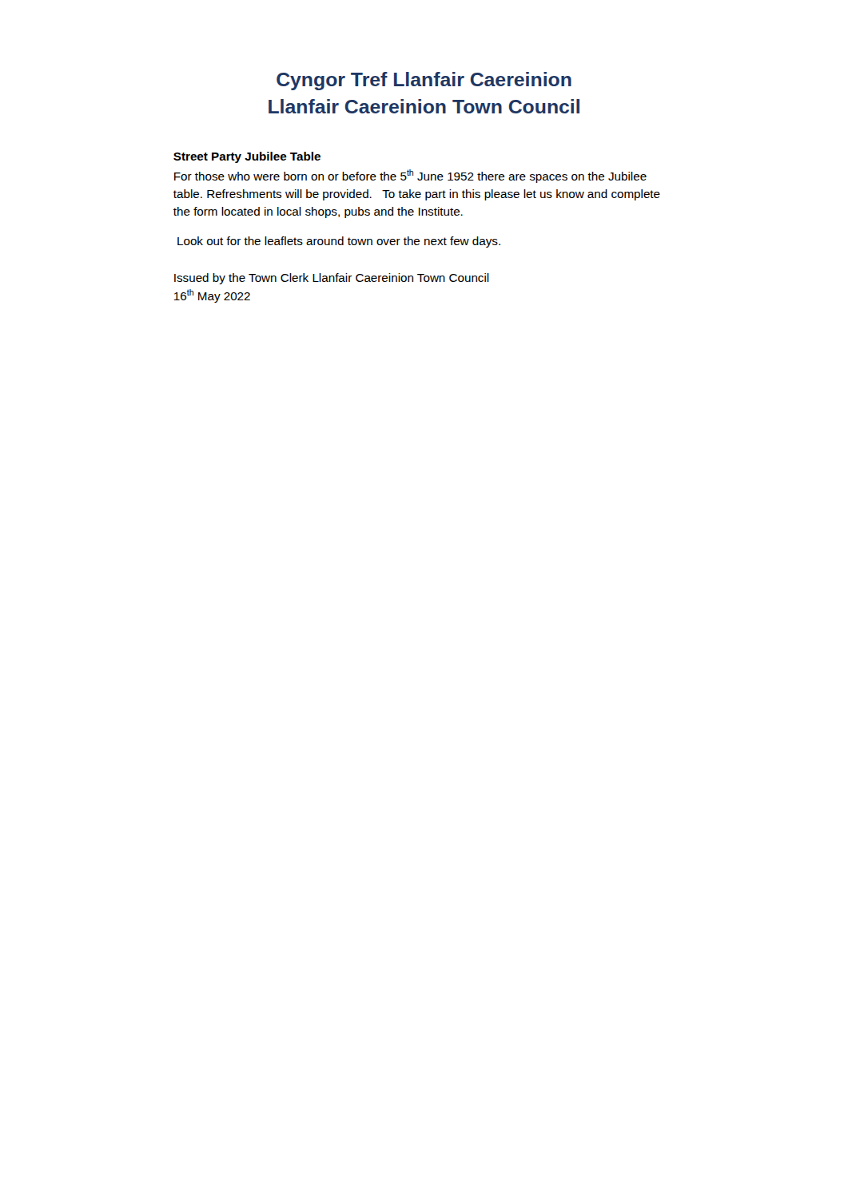Cyngor Tref Llanfair Caereinion Llanfair Caereinion Town Council
Street Party Jubilee Table
For those who were born on or before the 5th June 1952 there are spaces on the Jubilee table. Refreshments will be provided. To take part in this please let us know and complete the form located in local shops, pubs and the Institute.
Look out for the leaflets around town over the next few days.
Issued by the Town Clerk Llanfair Caereinion Town Council
16th May 2022